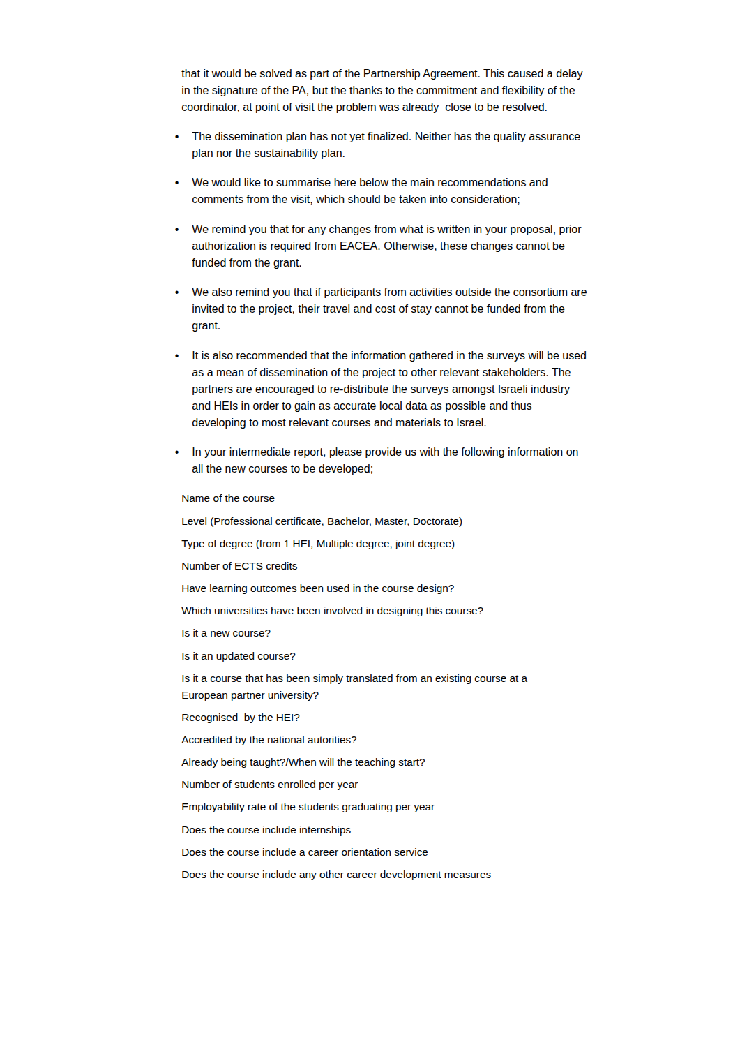that it would be solved as part of the Partnership Agreement. This caused a delay in the signature of the PA, but the thanks to the commitment and flexibility of the coordinator, at point of visit the problem was already close to be resolved.
The dissemination plan has not yet finalized. Neither has the quality assurance plan nor the sustainability plan.
We would like to summarise here below the main recommendations and comments from the visit, which should be taken into consideration;
We remind you that for any changes from what is written in your proposal, prior authorization is required from EACEA. Otherwise, these changes cannot be funded from the grant.
We also remind you that if participants from activities outside the consortium are invited to the project, their travel and cost of stay cannot be funded from the grant.
It is also recommended that the information gathered in the surveys will be used as a mean of dissemination of the project to other relevant stakeholders. The partners are encouraged to re-distribute the surveys amongst Israeli industry and HEIs in order to gain as accurate local data as possible and thus developing to most relevant courses and materials to Israel.
In your intermediate report, please provide us with the following information on all the new courses to be developed;
Name of the course
Level (Professional certificate, Bachelor, Master, Doctorate)
Type of degree (from 1 HEI, Multiple degree, joint degree)
Number of ECTS credits
Have learning outcomes been used in the course design?
Which universities have been involved in designing this course?
Is it a new course?
Is it an updated course?
Is it a course that has been simply translated from an existing course at a European partner university?
Recognised by the HEI?
Accredited by the national autorities?
Already being taught?/When will the teaching start?
Number of students enrolled per year
Employability rate of the students graduating per year
Does the course include internships
Does the course include a career orientation service
Does the course include any other career development measures